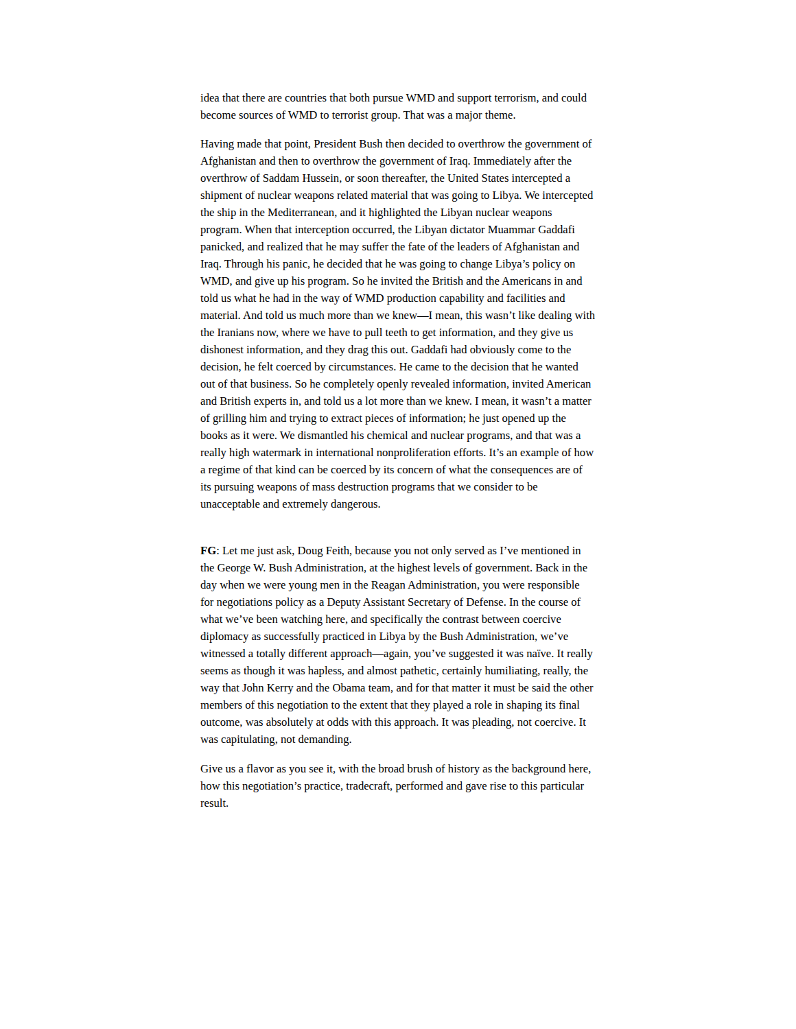idea that there are countries that both pursue WMD and support terrorism, and could become sources of WMD to terrorist group. That was a major theme.
Having made that point, President Bush then decided to overthrow the government of Afghanistan and then to overthrow the government of Iraq. Immediately after the overthrow of Saddam Hussein, or soon thereafter, the United States intercepted a shipment of nuclear weapons related material that was going to Libya. We intercepted the ship in the Mediterranean, and it highlighted the Libyan nuclear weapons program. When that interception occurred, the Libyan dictator Muammar Gaddafi panicked, and realized that he may suffer the fate of the leaders of Afghanistan and Iraq. Through his panic, he decided that he was going to change Libya’s policy on WMD, and give up his program. So he invited the British and the Americans in and told us what he had in the way of WMD production capability and facilities and material. And told us much more than we knew—I mean, this wasn’t like dealing with the Iranians now, where we have to pull teeth to get information, and they give us dishonest information, and they drag this out. Gaddafi had obviously come to the decision, he felt coerced by circumstances. He came to the decision that he wanted out of that business. So he completely openly revealed information, invited American and British experts in, and told us a lot more than we knew. I mean, it wasn’t a matter of grilling him and trying to extract pieces of information; he just opened up the books as it were. We dismantled his chemical and nuclear programs, and that was a really high watermark in international nonproliferation efforts. It’s an example of how a regime of that kind can be coerced by its concern of what the consequences are of its pursuing weapons of mass destruction programs that we consider to be unacceptable and extremely dangerous.
FG: Let me just ask, Doug Feith, because you not only served as I’ve mentioned in the George W. Bush Administration, at the highest levels of government. Back in the day when we were young men in the Reagan Administration, you were responsible for negotiations policy as a Deputy Assistant Secretary of Defense. In the course of what we’ve been watching here, and specifically the contrast between coercive diplomacy as successfully practiced in Libya by the Bush Administration, we’ve witnessed a totally different approach—again, you’ve suggested it was naïve. It really seems as though it was hapless, and almost pathetic, certainly humiliating, really, the way that John Kerry and the Obama team, and for that matter it must be said the other members of this negotiation to the extent that they played a role in shaping its final outcome, was absolutely at odds with this approach. It was pleading, not coercive. It was capitulating, not demanding.
Give us a flavor as you see it, with the broad brush of history as the background here, how this negotiation’s practice, tradecraft, performed and gave rise to this particular result.